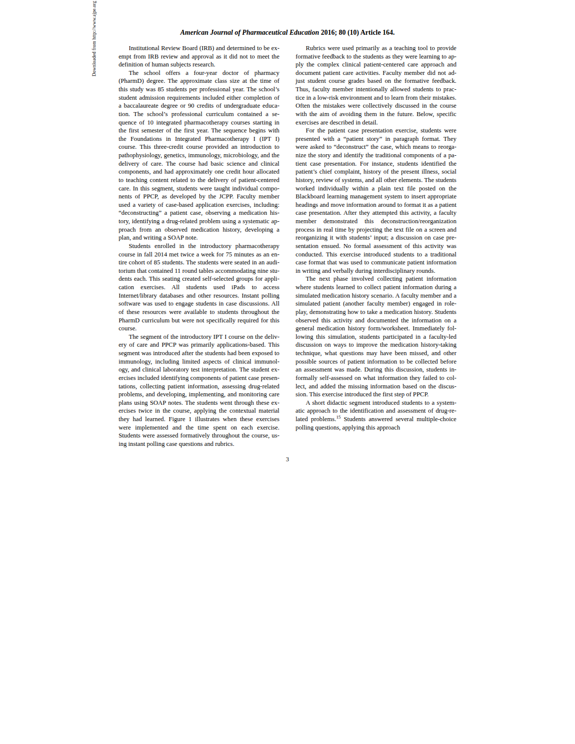Downloaded from http://www.ajpe.org by guest on June 25, 2022. © 2016 American Association of Colleges of Pharmacy
American Journal of Pharmaceutical Education 2016; 80 (10) Article 164.
Institutional Review Board (IRB) and determined to be exempt from IRB review and approval as it did not to meet the definition of human subjects research.
The school offers a four-year doctor of pharmacy (PharmD) degree. The approximate class size at the time of this study was 85 students per professional year. The school’s student admission requirements included either completion of a baccalaureate degree or 90 credits of undergraduate education. The school’s professional curriculum contained a sequence of 10 integrated pharmacotherapy courses starting in the first semester of the first year. The sequence begins with the Foundations in Integrated Pharmacotherapy I (IPT I) course. This three-credit course provided an introduction to pathophysiology, genetics, immunology, microbiology, and the delivery of care. The course had basic science and clinical components, and had approximately one credit hour allocated to teaching content related to the delivery of patient-centered care. In this segment, students were taught individual components of PPCP, as developed by the JCPP. Faculty member used a variety of case-based application exercises, including: “deconstructing” a patient case, observing a medication history, identifying a drug-related problem using a systematic approach from an observed medication history, developing a plan, and writing a SOAP note.
Students enrolled in the introductory pharmacotherapy course in fall 2014 met twice a week for 75 minutes as an entire cohort of 85 students. The students were seated in an auditorium that contained 11 round tables accommodating nine students each. This seating created self-selected groups for application exercises. All students used iPads to access Internet/library databases and other resources. Instant polling software was used to engage students in case discussions. All of these resources were available to students throughout the PharmD curriculum but were not specifically required for this course.
The segment of the introductory IPT I course on the delivery of care and PPCP was primarily applications-based. This segment was introduced after the students had been exposed to immunology, including limited aspects of clinical immunology, and clinical laboratory test interpretation. The student exercises included identifying components of patient case presentations, collecting patient information, assessing drug-related problems, and developing, implementing, and monitoring care plans using SOAP notes. The students went through these exercises twice in the course, applying the contextual material they had learned. Figure 1 illustrates when these exercises were implemented and the time spent on each exercise. Students were assessed formatively throughout the course, using instant polling case questions and rubrics.
Rubrics were used primarily as a teaching tool to provide formative feedback to the students as they were learning to apply the complex clinical patient-centered care approach and document patient care activities. Faculty member did not adjust student course grades based on the formative feedback. Thus, faculty member intentionally allowed students to practice in a low-risk environment and to learn from their mistakes. Often the mistakes were collectively discussed in the course with the aim of avoiding them in the future. Below, specific exercises are described in detail.
For the patient case presentation exercise, students were presented with a “patient story” in paragraph format. They were asked to “deconstruct” the case, which means to reorganize the story and identify the traditional components of a patient case presentation. For instance, students identified the patient’s chief complaint, history of the present illness, social history, review of systems, and all other elements. The students worked individually within a plain text file posted on the Blackboard learning management system to insert appropriate headings and move information around to format it as a patient case presentation. After they attempted this activity, a faculty member demonstrated this deconstruction/reorganization process in real time by projecting the text file on a screen and reorganizing it with students’ input; a discussion on case presentation ensued. No formal assessment of this activity was conducted. This exercise introduced students to a traditional case format that was used to communicate patient information in writing and verbally during interdisciplinary rounds.
The next phase involved collecting patient information where students learned to collect patient information during a simulated medication history scenario. A faculty member and a simulated patient (another faculty member) engaged in role-play, demonstrating how to take a medication history. Students observed this activity and documented the information on a general medication history form/worksheet. Immediately following this simulation, students participated in a faculty-led discussion on ways to improve the medication history-taking technique, what questions may have been missed, and other possible sources of patient information to be collected before an assessment was made. During this discussion, students informally self-assessed on what information they failed to collect, and added the missing information based on the discussion. This exercise introduced the first step of PPCP.
A short didactic segment introduced students to a systematic approach to the identification and assessment of drug-related problems.15 Students answered several multiple-choice polling questions, applying this approach
3